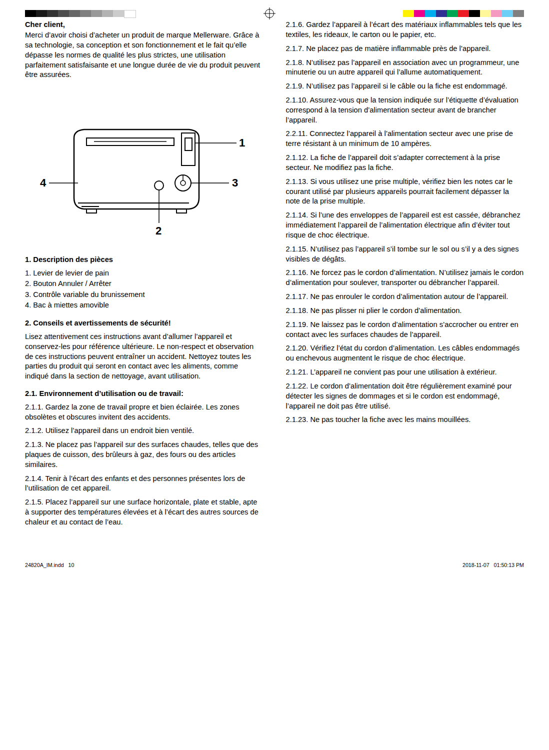Cher client,
Merci d’avoir choisi d’acheter un produit de marque Mellerware. Grâce à sa technologie, sa conception et son fonctionnement et le fait qu’elle dépasse les normes de qualité les plus strictes, une utilisation parfaitement satisfaisante et une longue durée de vie du produit peuvent être assurées.
1 2 3 4
1. Description des pièces
1. Levier de levier de pain
2. Bouton Annuler / Arrêter
3. Contrôle variable du brunissement
4. Bac à miettes amovible
2. Conseils et avertissements de sécurité!
Lisez attentivement ces instructions avant d’allumer l’appareil et conservez-les pour référence ultérieure. Le non-respect et observation de ces instructions peuvent entraîner un accident. Nettoyez toutes les parties du produit qui seront en contact avec les aliments, comme indiqué dans la section de nettoyage, avant utilisation.
2.1. Environnement d’utilisation ou de travail:
2.1.1. Gardez la zone de travail propre et bien éclairée. Les zones obsolètes et obscures invitent des accidents.
2.1.2. Utilisez l’appareil dans un endroit bien ventilé.
2.1.3. Ne placez pas l’appareil sur des surfaces chaudes, telles que des plaques de cuisson, des brûleurs à gaz, des fours ou des articles similaires.
2.1.4. Tenir à l’écart des enfants et des personnes présentes lors de l’utilisation de cet appareil.
2.1.5. Placez l’appareil sur une surface horizontale, plate et stable, apte à supporter des températures élevées et à l’écart des autres sources de chaleur et au contact de l’eau.
2.1.6. Gardez l’appareil à l’écart des matériaux inflammables tels que les textiles, les rideaux, le carton ou le papier, etc.
2.1.7. Ne placez pas de matière inflammable près de l’appareil.
2.1.8. N’utilisez pas l’appareil en association avec un programmeur, une minuterie ou un autre appareil qui l’allume automatiquement.
2.1.9. N’utilisez pas l’appareil si le câble ou la fiche est endommagé.
2.1.10. Assurez-vous que la tension indiquée sur l’étiquette d’évaluation correspond à la tension d’alimentation secteur avant de brancher l’appareil.
2.2.11. Connectez l’appareil à l’alimentation secteur avec une prise de terre résistant à un minimum de 10 ampères.
2.1.12. La fiche de l’appareil doit s’adapter correctement à la prise secteur. Ne modifiez pas la fiche.
2.1.13. Si vous utilisez une prise multiple, vérifiez bien les notes car le courant utilisé par plusieurs appareils pourrait facilement dépasser la note de la prise multiple.
2.1.14. Si l’une des enveloppes de l’appareil est est cassée, débranchez immédiatement l’appareil de l’alimentation électrique afin d’éviter tout risque de choc électrique.
2.1.15. N’utilisez pas l’appareil s’il tombe sur le sol ou s’il y a des signes visibles de dégâts.
2.1.16. Ne forcez pas le cordon d’alimentation. N’utilisez jamais le cordon d’alimentation pour soulever, transporter ou débrancher l’appareil.
2.1.17. Ne pas enrouler le cordon d’alimentation autour de l’appareil.
2.1.18. Ne pas plisser ni plier le cordon d’alimentation.
2.1.19. Ne laissez pas le cordon d’alimentation s’accrocher ou entrer en contact avec les surfaces chaudes de l’appareil.
2.1.20. Vérifiez l’état du cordon d’alimentation. Les câbles endommagés ou enchevous augmentent le risque de choc électrique.
2.1.21. L’appareil ne convient pas pour une utilisation à extérieur.
2.1.22. Le cordon d’alimentation doit être régulièrement examiné pour détecter les signes de dommages et si le cordon est endommagé, l’appareil ne doit pas être utilisé.
2.1.23. Ne pas toucher la fiche avec les mains mouillées.
24820A_IM.indd 10 2018-11-07 01:50:13 PM